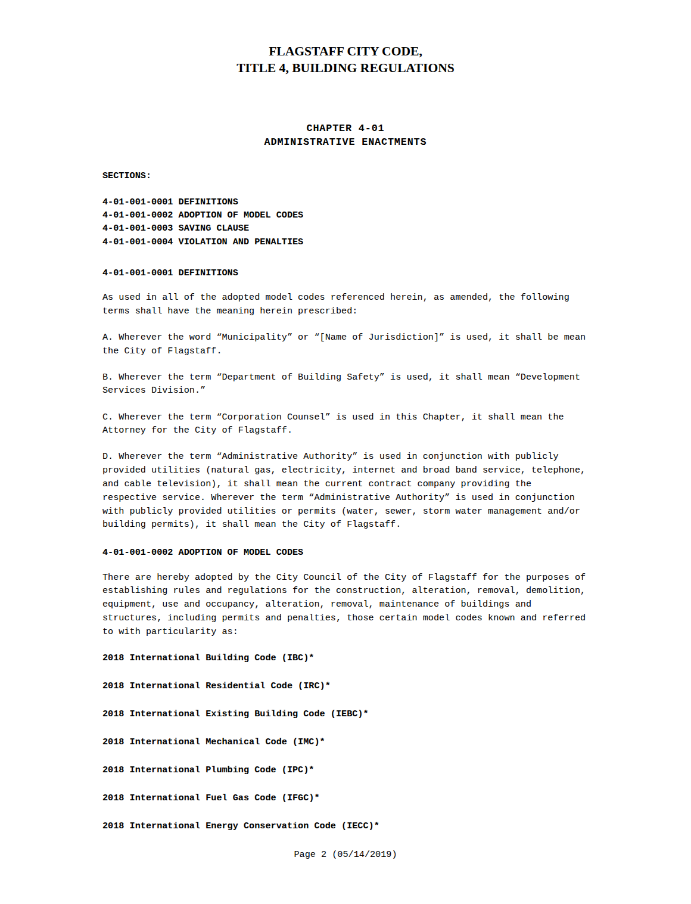FLAGSTAFF CITY CODE,
TITLE 4, BUILDING REGULATIONS
CHAPTER 4-01
ADMINISTRATIVE ENACTMENTS
SECTIONS:
4-01-001-0001 DEFINITIONS
4-01-001-0002 ADOPTION OF MODEL CODES
4-01-001-0003 SAVING CLAUSE
4-01-001-0004 VIOLATION AND PENALTIES
4-01-001-0001 DEFINITIONS
As used in all of the adopted model codes referenced herein, as amended, the following terms shall have the meaning herein prescribed:
A. Wherever the word “Municipality” or “[Name of Jurisdiction]” is used, it shall be mean the City of Flagstaff.
B. Wherever the term “Department of Building Safety” is used, it shall mean “Development Services Division.”
C. Wherever the term “Corporation Counsel” is used in this Chapter, it shall mean the Attorney for the City of Flagstaff.
D. Wherever the term “Administrative Authority” is used in conjunction with publicly provided utilities (natural gas, electricity, internet and broad band service, telephone, and cable television), it shall mean the current contract company providing the respective service. Wherever the term “Administrative Authority” is used in conjunction with publicly provided utilities or permits (water, sewer, storm water management and/or building permits), it shall mean the City of Flagstaff.
4-01-001-0002 ADOPTION OF MODEL CODES
There are hereby adopted by the City Council of the City of Flagstaff for the purposes of establishing rules and regulations for the construction, alteration, removal, demolition, equipment, use and occupancy, alteration, removal, maintenance of buildings and structures, including permits and penalties, those certain model codes known and referred to with particularity as:
2018 International Building Code (IBC)*
2018 International Residential Code (IRC)*
2018 International Existing Building Code (IEBC)*
2018 International Mechanical Code (IMC)*
2018 International Plumbing Code (IPC)*
2018 International Fuel Gas Code (IFGC)*
2018 International Energy Conservation Code (IECC)*
Page 2 (05/14/2019)